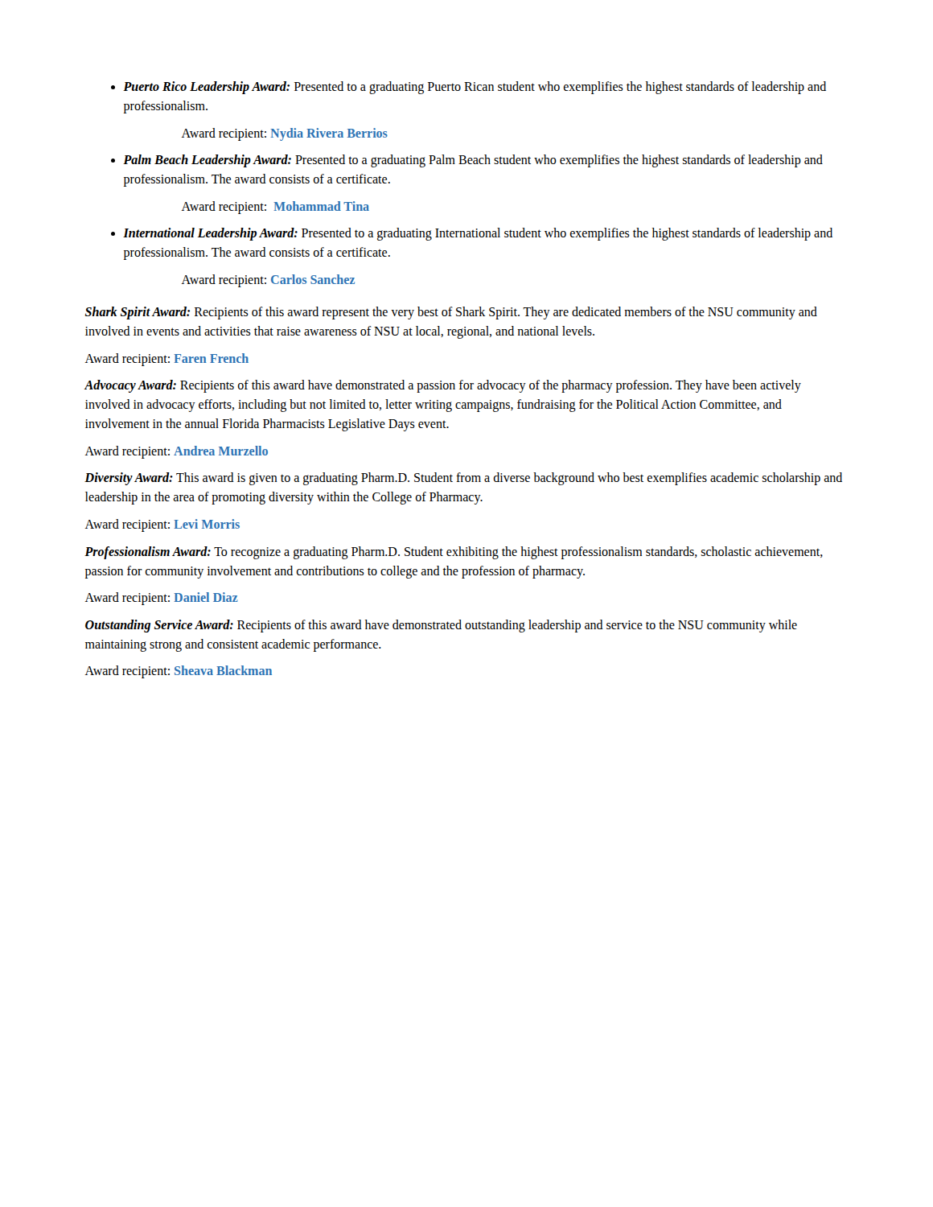Puerto Rico Leadership Award: Presented to a graduating Puerto Rican student who exemplifies the highest standards of leadership and professionalism.
Award recipient: Nydia Rivera Berrios
Palm Beach Leadership Award: Presented to a graduating Palm Beach student who exemplifies the highest standards of leadership and professionalism. The award consists of a certificate.
Award recipient: Mohammad Tina
International Leadership Award: Presented to a graduating International student who exemplifies the highest standards of leadership and professionalism. The award consists of a certificate.
Award recipient: Carlos Sanchez
Shark Spirit Award: Recipients of this award represent the very best of Shark Spirit. They are dedicated members of the NSU community and involved in events and activities that raise awareness of NSU at local, regional, and national levels.
Award recipient: Faren French
Advocacy Award: Recipients of this award have demonstrated a passion for advocacy of the pharmacy profession. They have been actively involved in advocacy efforts, including but not limited to, letter writing campaigns, fundraising for the Political Action Committee, and involvement in the annual Florida Pharmacists Legislative Days event.
Award recipient: Andrea Murzello
Diversity Award: This award is given to a graduating Pharm.D. Student from a diverse background who best exemplifies academic scholarship and leadership in the area of promoting diversity within the College of Pharmacy.
Award recipient: Levi Morris
Professionalism Award: To recognize a graduating Pharm.D. Student exhibiting the highest professionalism standards, scholastic achievement, passion for community involvement and contributions to college and the profession of pharmacy.
Award recipient: Daniel Diaz
Outstanding Service Award: Recipients of this award have demonstrated outstanding leadership and service to the NSU community while maintaining strong and consistent academic performance.
Award recipient: Sheava Blackman